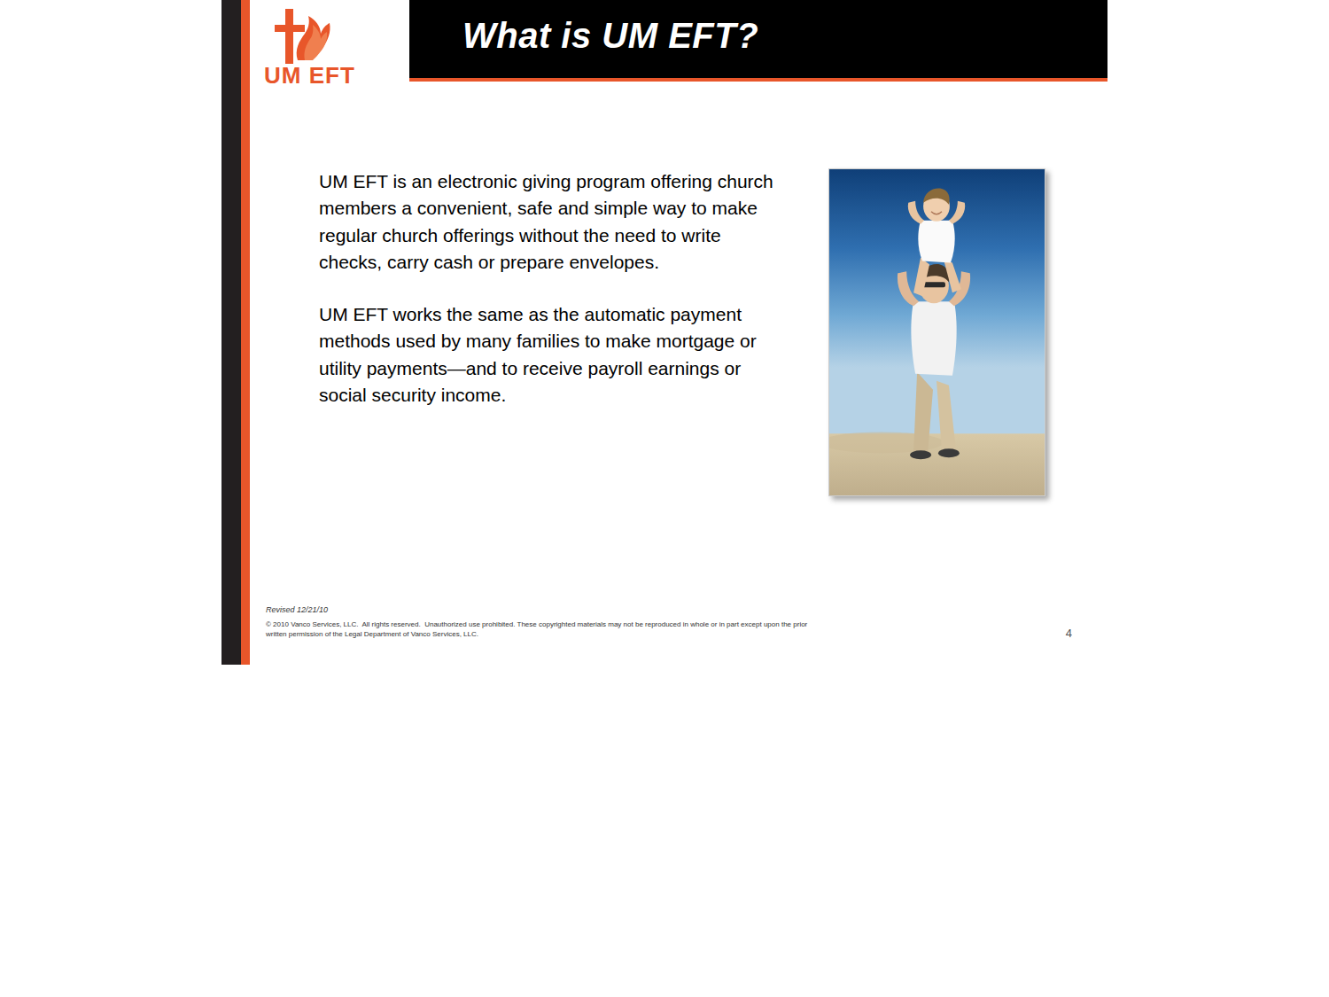What is UM EFT?
UM EFT
UM EFT is an electronic giving program offering church members a convenient, safe and simple way to make regular church offerings without the need to write checks, carry cash or prepare envelopes.
UM EFT works the same as the automatic payment methods used by many families to make mortgage or utility payments—and to receive payroll earnings or social security income.
Revised 12/21/10
© 2010 Vanco Services, LLC. All rights reserved. Unauthorized use prohibited. These copyrighted materials may not be reproduced in whole or in part except upon the prior written permission of the Legal Department of Vanco Services, LLC.
4